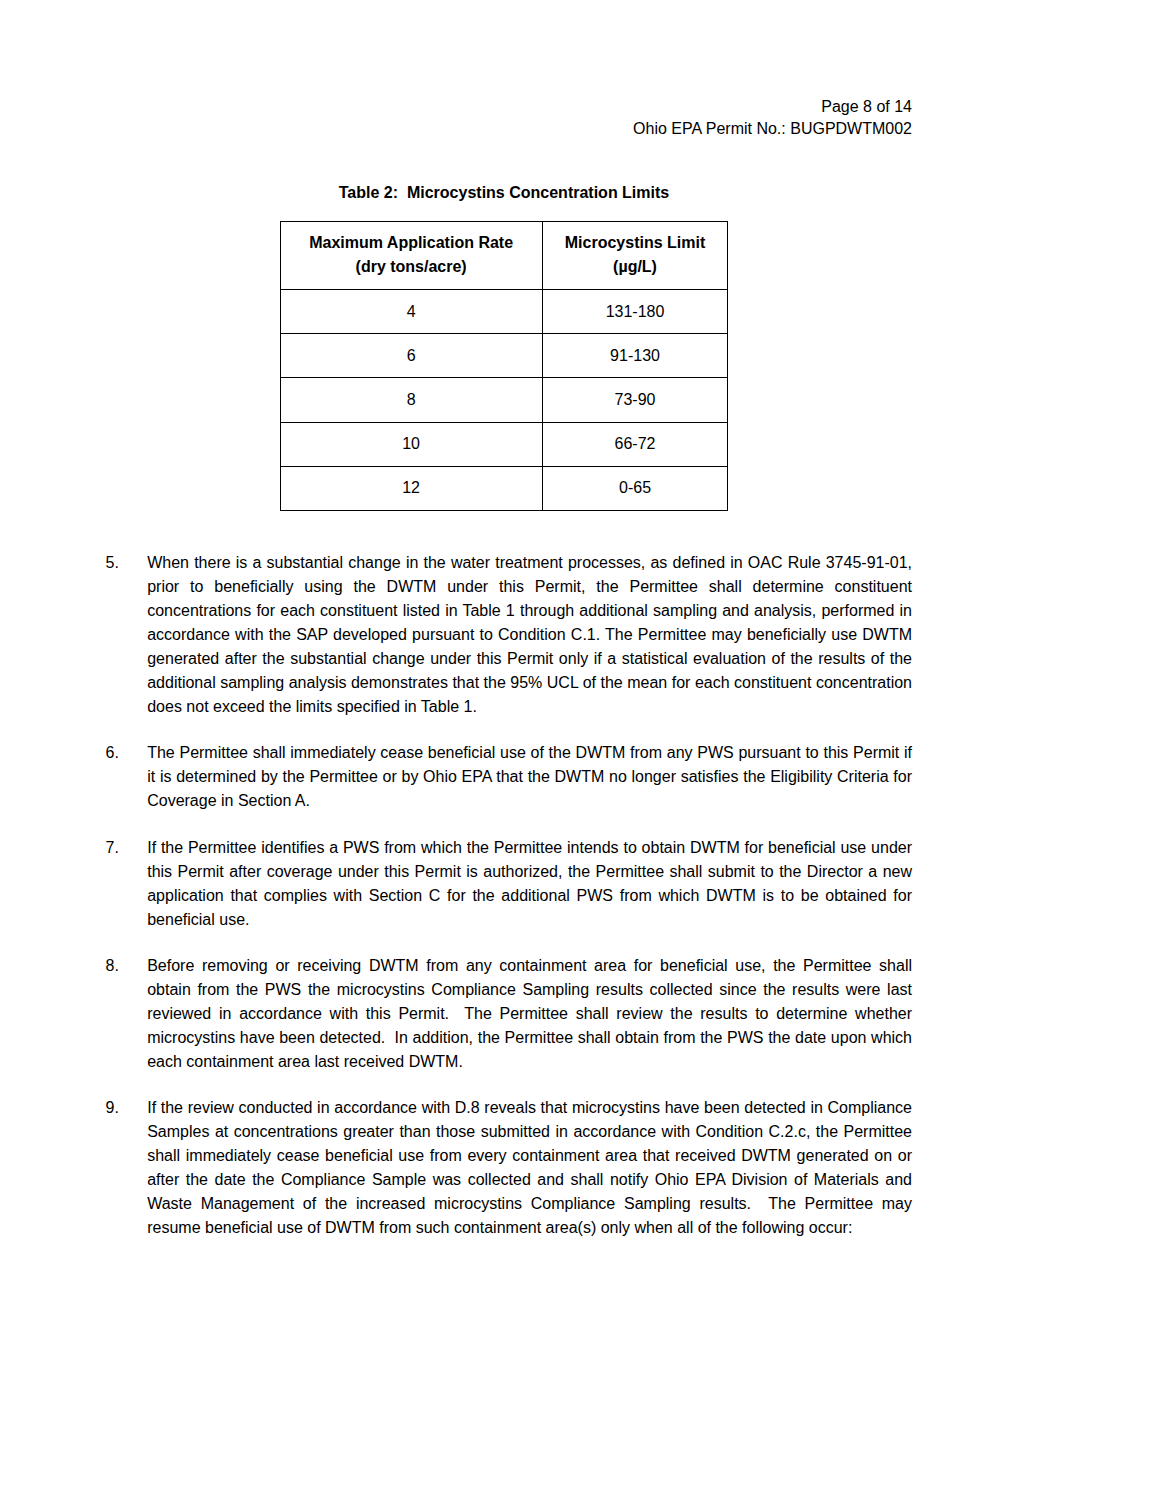Page 8 of 14
Ohio EPA Permit No.: BUGPDWTM002
Table 2: Microcystins Concentration Limits
| Maximum Application Rate (dry tons/acre) | Microcystins Limit (µg/L) |
| --- | --- |
| 4 | 131-180 |
| 6 | 91-130 |
| 8 | 73-90 |
| 10 | 66-72 |
| 12 | 0-65 |
5. When there is a substantial change in the water treatment processes, as defined in OAC Rule 3745-91-01, prior to beneficially using the DWTM under this Permit, the Permittee shall determine constituent concentrations for each constituent listed in Table 1 through additional sampling and analysis, performed in accordance with the SAP developed pursuant to Condition C.1. The Permittee may beneficially use DWTM generated after the substantial change under this Permit only if a statistical evaluation of the results of the additional sampling analysis demonstrates that the 95% UCL of the mean for each constituent concentration does not exceed the limits specified in Table 1.
6. The Permittee shall immediately cease beneficial use of the DWTM from any PWS pursuant to this Permit if it is determined by the Permittee or by Ohio EPA that the DWTM no longer satisfies the Eligibility Criteria for Coverage in Section A.
7. If the Permittee identifies a PWS from which the Permittee intends to obtain DWTM for beneficial use under this Permit after coverage under this Permit is authorized, the Permittee shall submit to the Director a new application that complies with Section C for the additional PWS from which DWTM is to be obtained for beneficial use.
8. Before removing or receiving DWTM from any containment area for beneficial use, the Permittee shall obtain from the PWS the microcystins Compliance Sampling results collected since the results were last reviewed in accordance with this Permit. The Permittee shall review the results to determine whether microcystins have been detected. In addition, the Permittee shall obtain from the PWS the date upon which each containment area last received DWTM.
9. If the review conducted in accordance with D.8 reveals that microcystins have been detected in Compliance Samples at concentrations greater than those submitted in accordance with Condition C.2.c, the Permittee shall immediately cease beneficial use from every containment area that received DWTM generated on or after the date the Compliance Sample was collected and shall notify Ohio EPA Division of Materials and Waste Management of the increased microcystins Compliance Sampling results. The Permittee may resume beneficial use of DWTM from such containment area(s) only when all of the following occur: